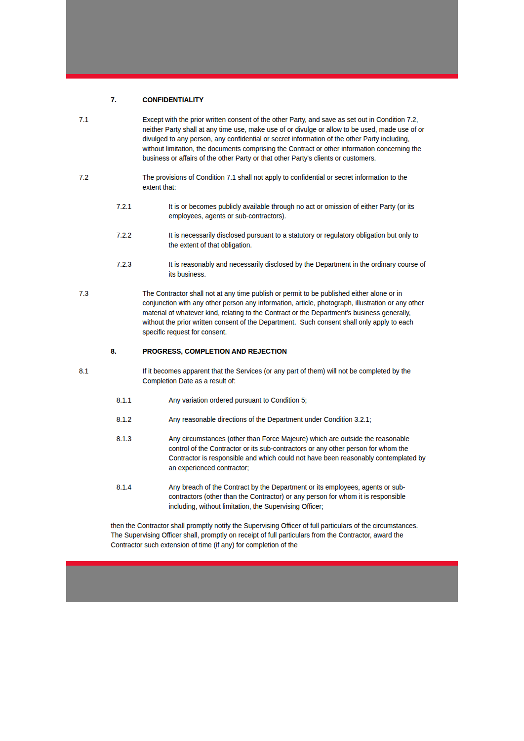7. CONFIDENTIALITY
7.1 Except with the prior written consent of the other Party, and save as set out in Condition 7.2, neither Party shall at any time use, make use of or divulge or allow to be used, made use of or divulged to any person, any confidential or secret information of the other Party including, without limitation, the documents comprising the Contract or other information concerning the business or affairs of the other Party or that other Party's clients or customers.
7.2 The provisions of Condition 7.1 shall not apply to confidential or secret information to the extent that:
7.2.1 It is or becomes publicly available through no act or omission of either Party (or its employees, agents or sub-contractors).
7.2.2 It is necessarily disclosed pursuant to a statutory or regulatory obligation but only to the extent of that obligation.
7.2.3 It is reasonably and necessarily disclosed by the Department in the ordinary course of its business.
7.3 The Contractor shall not at any time publish or permit to be published either alone or in conjunction with any other person any information, article, photograph, illustration or any other material of whatever kind, relating to the Contract or the Department's business generally, without the prior written consent of the Department. Such consent shall only apply to each specific request for consent.
8. PROGRESS, COMPLETION AND REJECTION
8.1 If it becomes apparent that the Services (or any part of them) will not be completed by the Completion Date as a result of:
8.1.1 Any variation ordered pursuant to Condition 5;
8.1.2 Any reasonable directions of the Department under Condition 3.2.1;
8.1.3 Any circumstances (other than Force Majeure) which are outside the reasonable control of the Contractor or its sub-contractors or any other person for whom the Contractor is responsible and which could not have been reasonably contemplated by an experienced contractor;
8.1.4 Any breach of the Contract by the Department or its employees, agents or sub-contractors (other than the Contractor) or any person for whom it is responsible including, without limitation, the Supervising Officer;
then the Contractor shall promptly notify the Supervising Officer of full particulars of the circumstances. The Supervising Officer shall, promptly on receipt of full particulars from the Contractor, award the Contractor such extension of time (if any) for completion of the